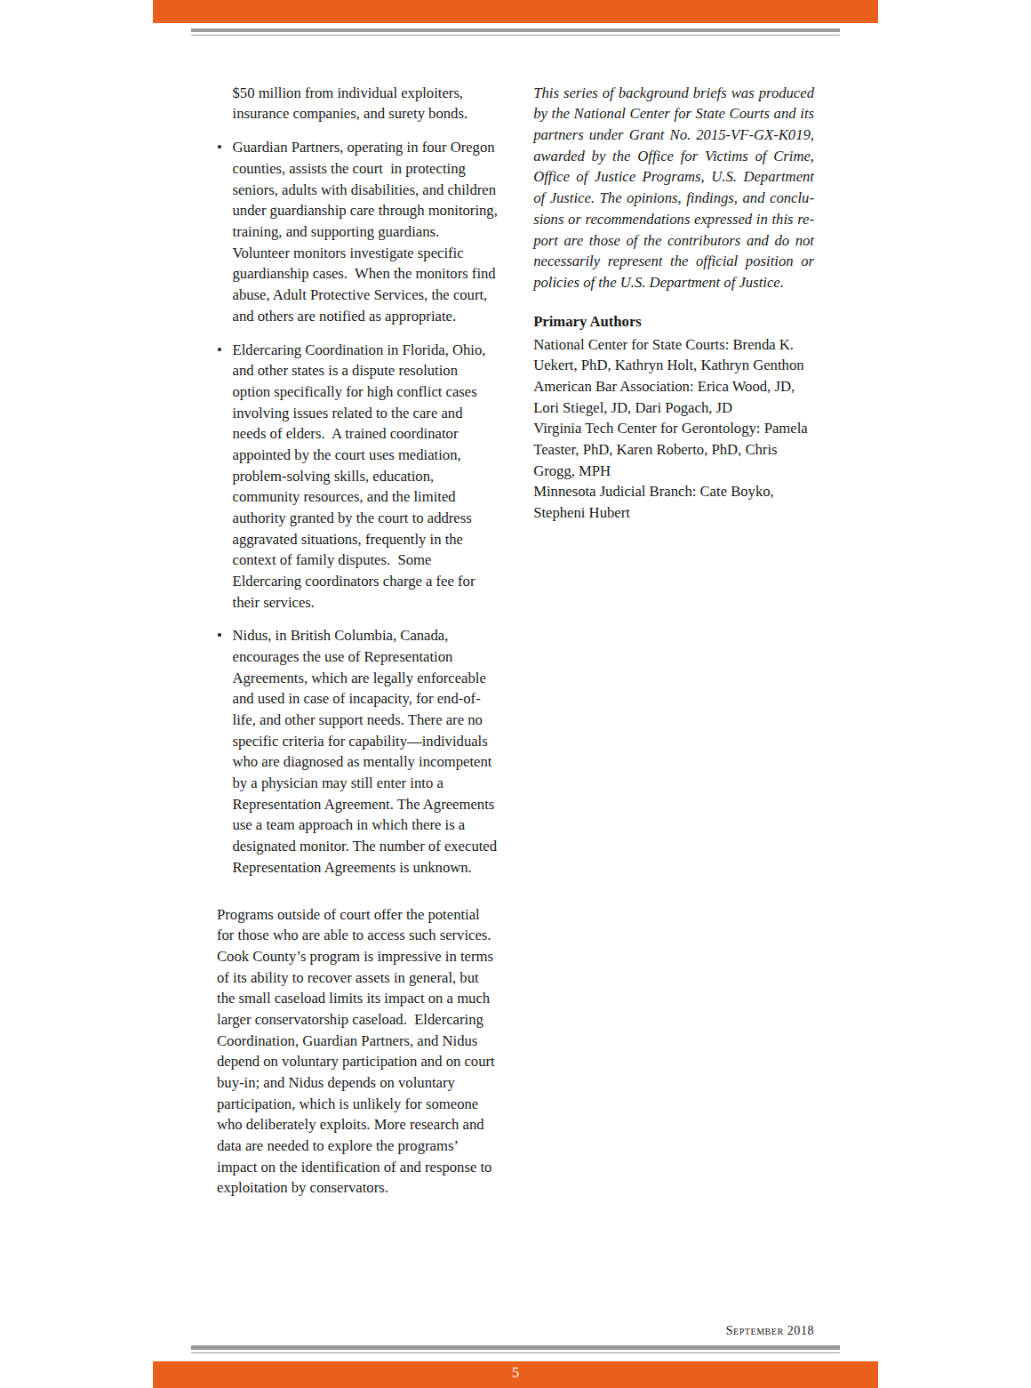$50 million from individual exploiters, insurance companies, and surety bonds.
Guardian Partners, operating in four Oregon counties, assists the court in protecting seniors, adults with disabilities, and children under guardianship care through monitoring, training, and supporting guardians. Volunteer monitors investigate specific guardianship cases. When the monitors find abuse, Adult Protective Services, the court, and others are notified as appropriate.
Eldercaring Coordination in Florida, Ohio, and other states is a dispute resolution option specifically for high conflict cases involving issues related to the care and needs of elders. A trained coordinator appointed by the court uses mediation, problem-solving skills, education, community resources, and the limited authority granted by the court to address aggravated situations, frequently in the context of family disputes. Some Eldercaring coordinators charge a fee for their services.
Nidus, in British Columbia, Canada, encourages the use of Representation Agreements, which are legally enforceable and used in case of incapacity, for end-of-life, and other support needs. There are no specific criteria for capability—individuals who are diagnosed as mentally incompetent by a physician may still enter into a Representation Agreement. The Agreements use a team approach in which there is a designated monitor. The number of executed Representation Agreements is unknown.
Programs outside of court offer the potential for those who are able to access such services. Cook County’s program is impressive in terms of its ability to recover assets in general, but the small caseload limits its impact on a much larger conservatorship caseload. Eldercaring Coordination, Guardian Partners, and Nidus depend on voluntary participation and on court buy-in; and Nidus depends on voluntary participation, which is unlikely for someone who deliberately exploits. More research and data are needed to explore the programs’ impact on the identification of and response to exploitation by conservators.
This series of background briefs was produced by the National Center for State Courts and its partners under Grant No. 2015-VF-GX-K019, awarded by the Office for Victims of Crime, Office of Justice Programs, U.S. Department of Justice. The opinions, findings, and conclusions or recommendations expressed in this report are those of the contributors and do not necessarily represent the official position or policies of the U.S. Department of Justice.
Primary Authors
National Center for State Courts: Brenda K. Uekert, PhD, Kathryn Holt, Kathryn Genthon
American Bar Association: Erica Wood, JD, Lori Stiegel, JD, Dari Pogach, JD
Virginia Tech Center for Gerontology: Pamela Teaster, PhD, Karen Roberto, PhD, Chris Grogg, MPH
Minnesota Judicial Branch: Cate Boyko, Stepheni Hubert
September 2018
5